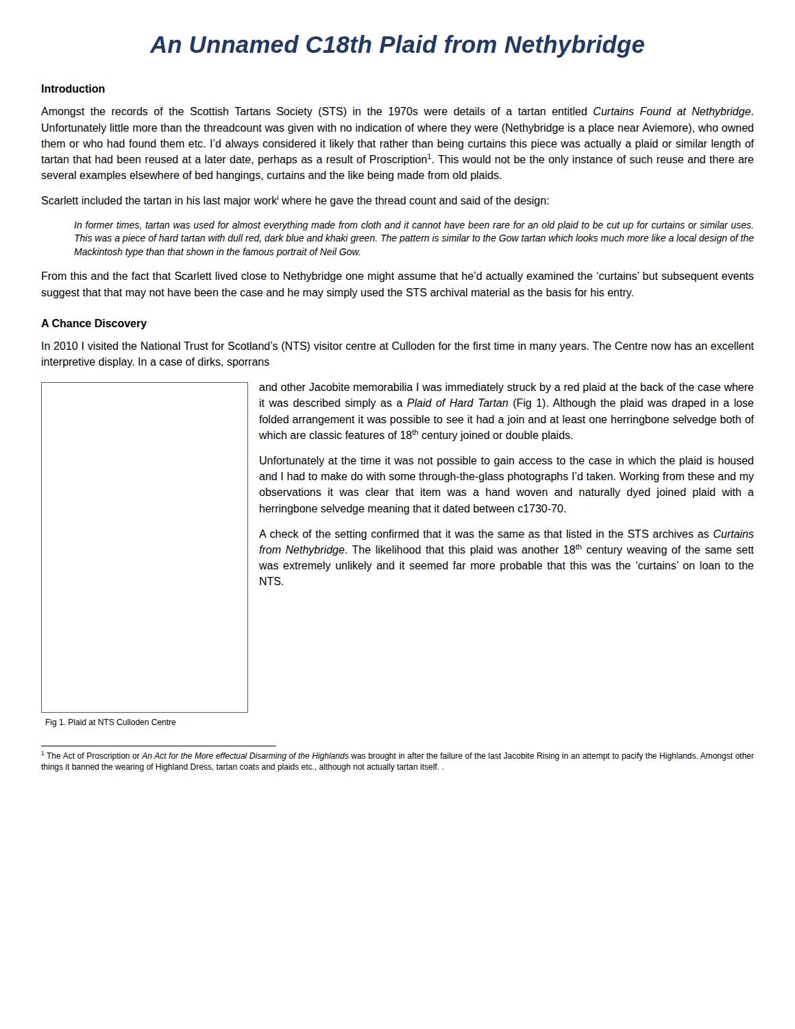An Unnamed C18th Plaid from Nethybridge
Introduction
Amongst the records of the Scottish Tartans Society (STS) in the 1970s were details of a tartan entitled Curtains Found at Nethybridge. Unfortunately little more than the threadcount was given with no indication of where they were (Nethybridge is a place near Aviemore), who owned them or who had found them etc. I’d always considered it likely that rather than being curtains this piece was actually a plaid or similar length of tartan that had been reused at a later date, perhaps as a result of Proscription1. This would not be the only instance of such reuse and there are several examples elsewhere of bed hangings, curtains and the like being made from old plaids.
Scarlett included the tartan in his last major worki where he gave the thread count and said of the design:
In former times, tartan was used for almost everything made from cloth and it cannot have been rare for an old plaid to be cut up for curtains or similar uses. This was a piece of hard tartan with dull red, dark blue and khaki green. The pattern is similar to the Gow tartan which looks much more like a local design of the Mackintosh type than that shown in the famous portrait of Neil Gow.
From this and the fact that Scarlett lived close to Nethybridge one might assume that he’d actually examined the ‘curtains’ but subsequent events suggest that that may not have been the case and he may simply used the STS archival material as the basis for his entry.
A Chance Discovery
In 2010 I visited the National Trust for Scotland’s (NTS) visitor centre at Culloden for the first time in many years. The Centre now has an excellent interpretive display. In a case of dirks, sporrans
Fig 1. Plaid at NTS Culloden Centre
and other Jacobite memorabilia I was immediately struck by a red plaid at the back of the case where it was described simply as a Plaid of Hard Tartan (Fig 1). Although the plaid was draped in a lose folded arrangement it was possible to see it had a join and at least one herringbone selvedge both of which are classic features of 18th century joined or double plaids.
Unfortunately at the time it was not possible to gain access to the case in which the plaid is housed and I had to make do with some through-the-glass photographs I’d taken. Working from these and my observations it was clear that item was a hand woven and naturally dyed joined plaid with a herringbone selvedge meaning that it dated between c1730-70.
A check of the setting confirmed that it was the same as that listed in the STS archives as Curtains from Nethybridge. The likelihood that this plaid was another 18th century weaving of the same sett was extremely unlikely and it seemed far more probable that this was the ‘curtains’ on loan to the NTS.
1 The Act of Proscription or An Act for the More effectual Disarming of the Highlands was brought in after the failure of the last Jacobite Rising in an attempt to pacify the Highlands. Amongst other things it banned the wearing of Highland Dress, tartan coats and plaids etc., although not actually tartan itself. .